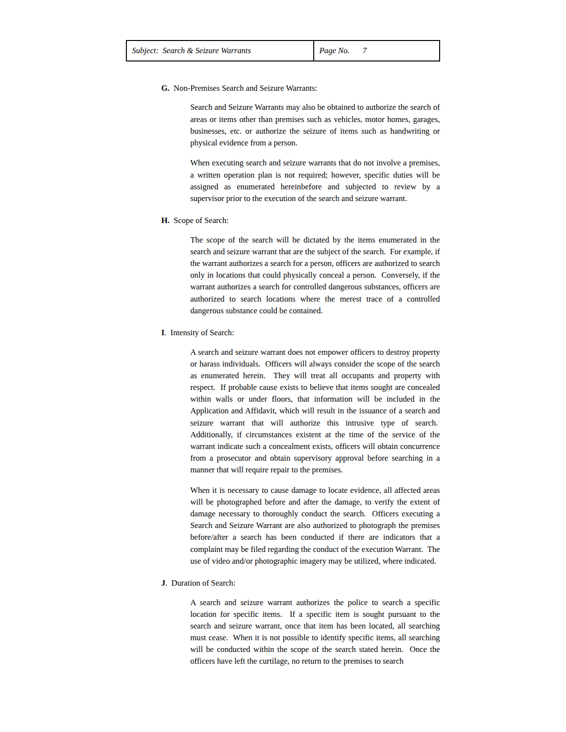Subject: Search & Seizure Warrants
Page No.7
G. Non-Premises Search and Seizure Warrants:
Search and Seizure Warrants may also be obtained to authorize the search of areas or items other than premises such as vehicles, motor homes, garages, businesses, etc. or authorize the seizure of items such as handwriting or physical evidence from a person.
When executing search and seizure warrants that do not involve a premises, a written operation plan is not required; however, specific duties will be assigned as enumerated hereinbefore and subjected to review by a supervisor prior to the execution of the search and seizure warrant.
H. Scope of Search:
The scope of the search will be dictated by the items enumerated in the search and seizure warrant that are the subject of the search. For example, if the warrant authorizes a search for a person, officers are authorized to search only in locations that could physically conceal a person. Conversely, if the warrant authorizes a search for controlled dangerous substances, officers are authorized to search locations where the merest trace of a controlled dangerous substance could be contained.
I. Intensity of Search:
A search and seizure warrant does not empower officers to destroy property or harass individuals. Officers will always consider the scope of the search as enumerated herein. They will treat all occupants and property with respect. If probable cause exists to believe that items sought are concealed within walls or under floors, that information will be included in the Application and Affidavit, which will result in the issuance of a search and seizure warrant that will authorize this intrusive type of search. Additionally, if circumstances existent at the time of the service of the warrant indicate such a concealment exists, officers will obtain concurrence from a prosecutor and obtain supervisory approval before searching in a manner that will require repair to the premises.
When it is necessary to cause damage to locate evidence, all affected areas will be photographed before and after the damage, to verify the extent of damage necessary to thoroughly conduct the search. Officers executing a Search and Seizure Warrant are also authorized to photograph the premises before/after a search has been conducted if there are indicators that a complaint may be filed regarding the conduct of the execution Warrant. The use of video and/or photographic imagery may be utilized, where indicated.
J. Duration of Search:
A search and seizure warrant authorizes the police to search a specific location for specific items. If a specific item is sought pursuant to the search and seizure warrant, once that item has been located, all searching must cease. When it is not possible to identify specific items, all searching will be conducted within the scope of the search stated herein. Once the officers have left the curtilage, no return to the premises to search